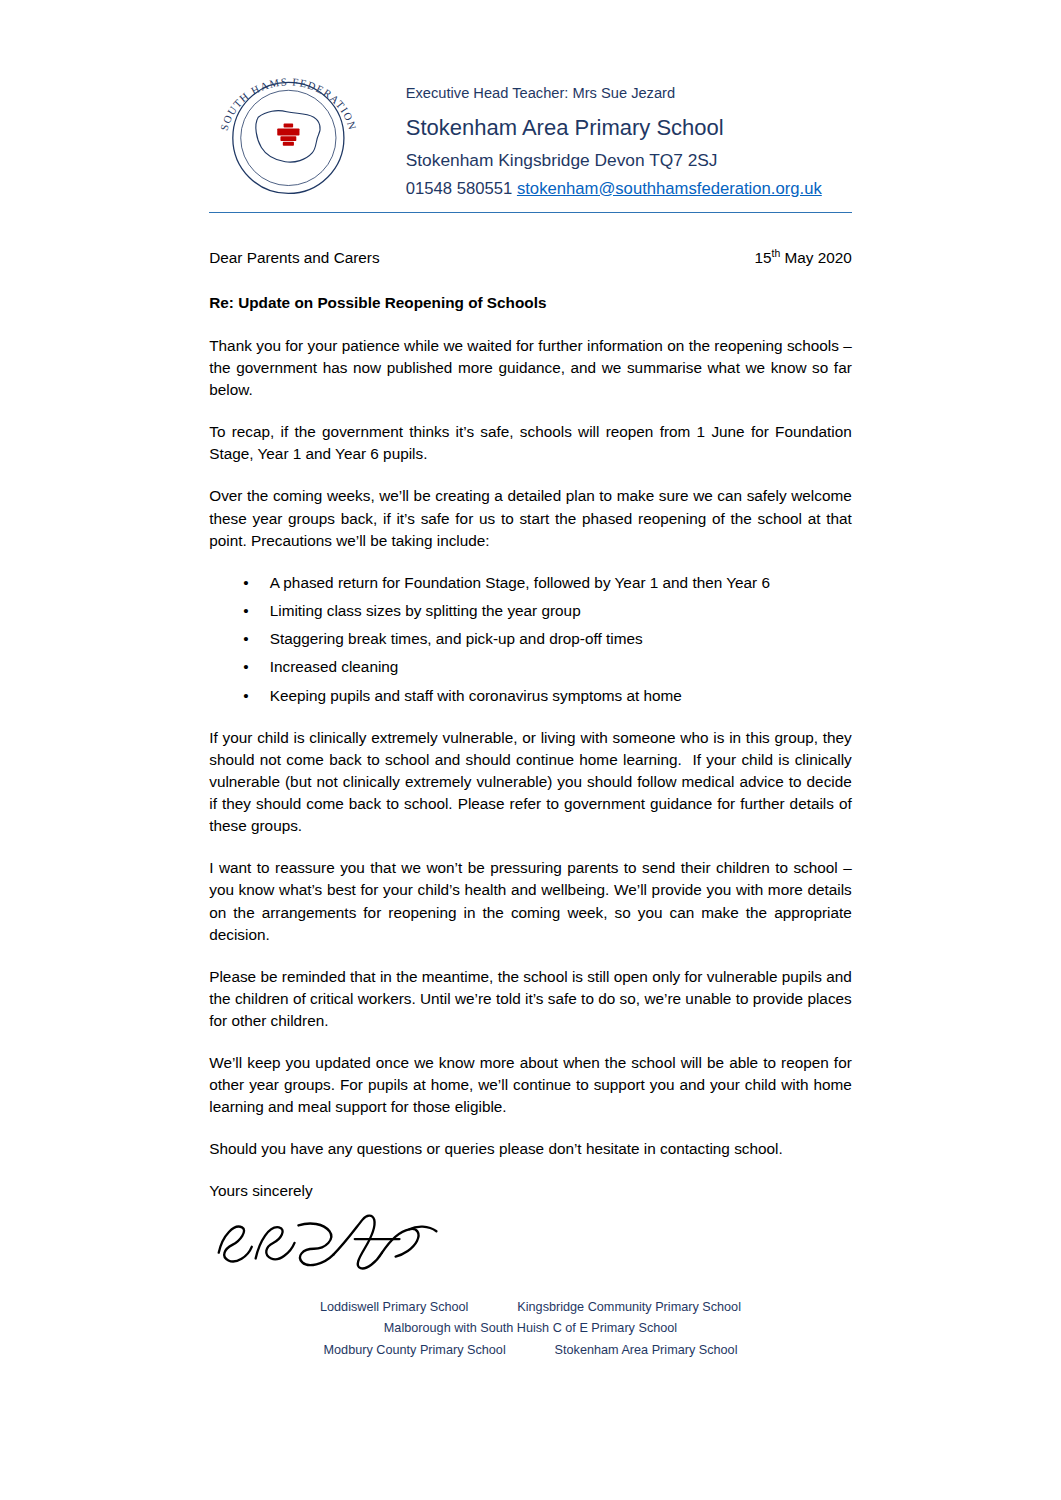SOUTH HAMS FEDERATION
Executive Head Teacher: Mrs Sue Jezard
Stokenham Area Primary School
Stokenham Kingsbridge Devon TQ7 2SJ
01548 580551 stokenham@southhamsfederation.org.uk
Dear Parents and Carers
15th May 2020
Re: Update on Possible Reopening of Schools
Thank you for your patience while we waited for further information on the reopening schools – the government has now published more guidance, and we summarise what we know so far below.
To recap, if the government thinks it’s safe, schools will reopen from 1 June for Foundation Stage, Year 1 and Year 6 pupils.
Over the coming weeks, we’ll be creating a detailed plan to make sure we can safely welcome these year groups back, if it’s safe for us to start the phased reopening of the school at that point. Precautions we’ll be taking include:
A phased return for Foundation Stage, followed by Year 1 and then Year 6
Limiting class sizes by splitting the year group
Staggering break times, and pick-up and drop-off times
Increased cleaning
Keeping pupils and staff with coronavirus symptoms at home
If your child is clinically extremely vulnerable, or living with someone who is in this group, they should not come back to school and should continue home learning. If your child is clinically vulnerable (but not clinically extremely vulnerable) you should follow medical advice to decide if they should come back to school. Please refer to government guidance for further details of these groups.
I want to reassure you that we won’t be pressuring parents to send their children to school – you know what’s best for your child’s health and wellbeing. We’ll provide you with more details on the arrangements for reopening in the coming week, so you can make the appropriate decision.
Please be reminded that in the meantime, the school is still open only for vulnerable pupils and the children of critical workers. Until we’re told it’s safe to do so, we’re unable to provide places for other children.
We’ll keep you updated once we know more about when the school will be able to reopen for other year groups. For pupils at home, we’ll continue to support you and your child with home learning and meal support for those eligible.
Should you have any questions or queries please don’t hesitate in contacting school.
Yours sincerely
Loddiswell Primary School Kingsbridge Community Primary School Malborough with South Huish C of E Primary School
Modbury County Primary School Stokenham Area Primary School